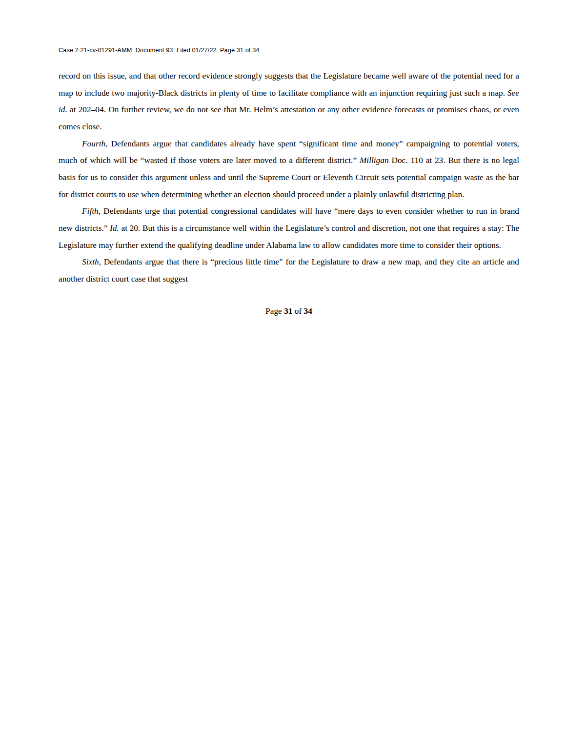Case 2:21-cv-01291-AMM Document 93 Filed 01/27/22 Page 31 of 34
record on this issue, and that other record evidence strongly suggests that the Legislature became well aware of the potential need for a map to include two majority-Black districts in plenty of time to facilitate compliance with an injunction requiring just such a map. See id. at 202–04. On further review, we do not see that Mr. Helm’s attestation or any other evidence forecasts or promises chaos, or even comes close.
Fourth, Defendants argue that candidates already have spent “significant time and money” campaigning to potential voters, much of which will be “wasted if those voters are later moved to a different district.” Milligan Doc. 110 at 23. But there is no legal basis for us to consider this argument unless and until the Supreme Court or Eleventh Circuit sets potential campaign waste as the bar for district courts to use when determining whether an election should proceed under a plainly unlawful districting plan.
Fifth, Defendants urge that potential congressional candidates will have “mere days to even consider whether to run in brand new districts.” Id. at 20. But this is a circumstance well within the Legislature’s control and discretion, not one that requires a stay: The Legislature may further extend the qualifying deadline under Alabama law to allow candidates more time to consider their options.
Sixth, Defendants argue that there is “precious little time” for the Legislature to draw a new map, and they cite an article and another district court case that suggest
Page 31 of 34